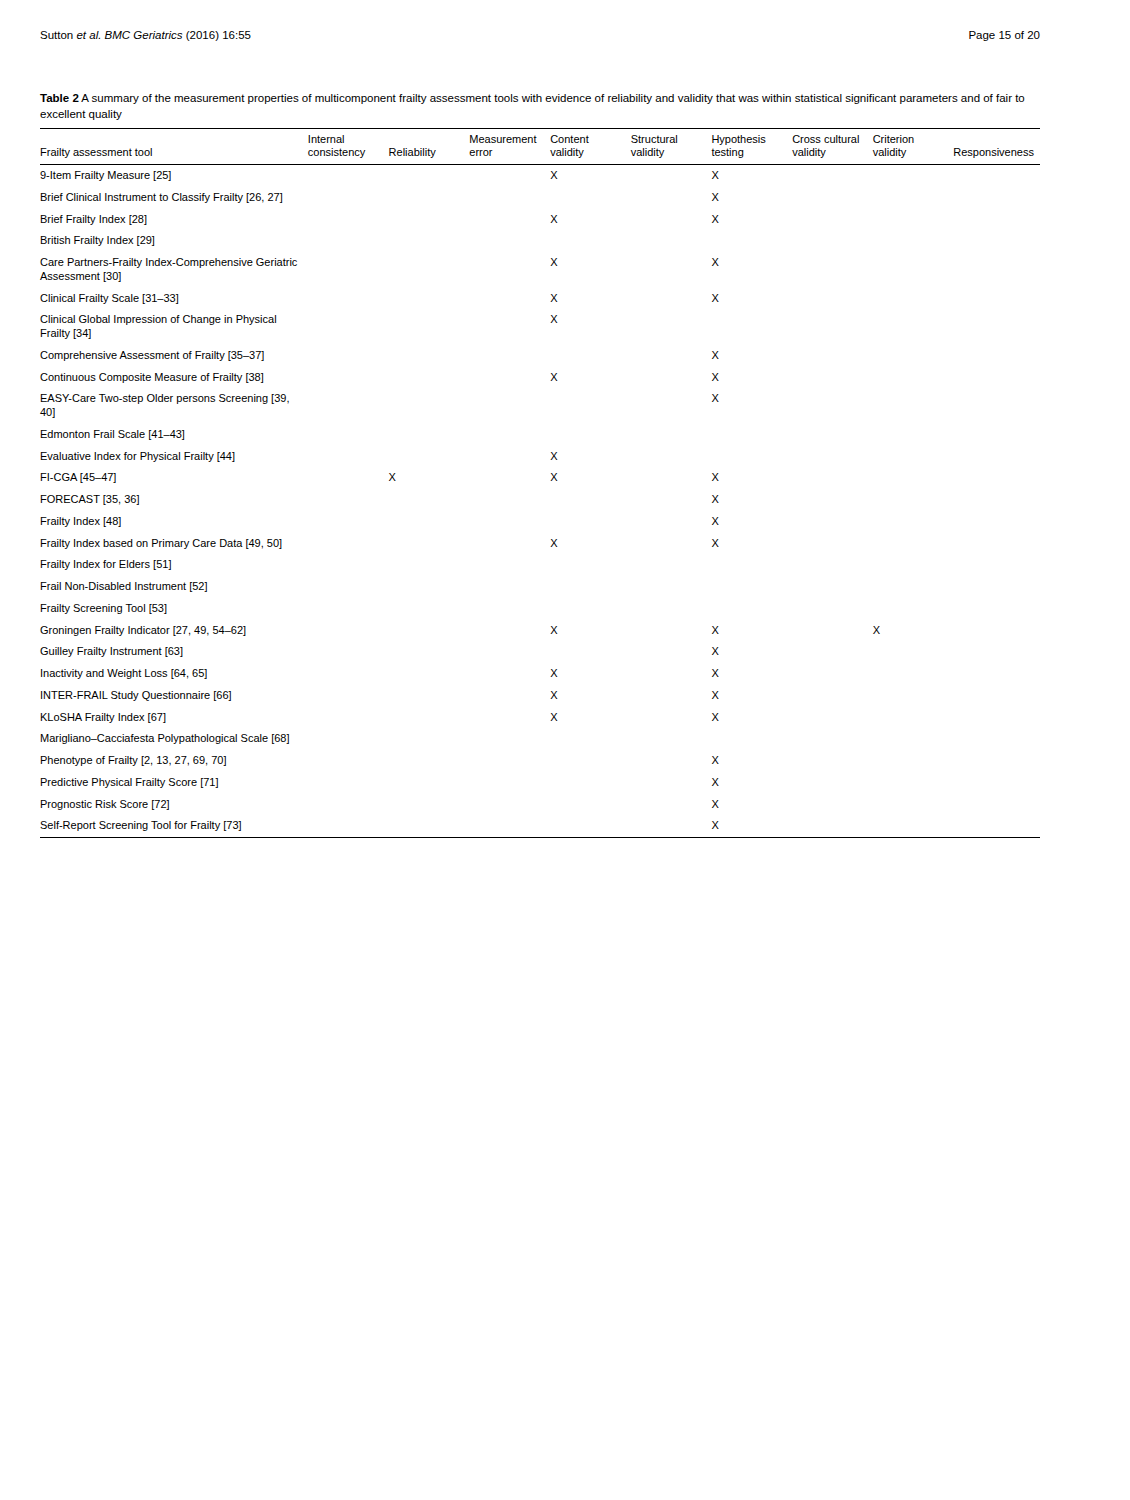Sutton et al. BMC Geriatrics (2016) 16:55
Page 15 of 20
Table 2 A summary of the measurement properties of multicomponent frailty assessment tools with evidence of reliability and validity that was within statistical significant parameters and of fair to excellent quality
| Frailty assessment tool | Internal consistency | Reliability | Measurement error | Content validity | Structural validity | Hypothesis testing | Cross cultural validity | Criterion validity | Responsiveness |
| --- | --- | --- | --- | --- | --- | --- | --- | --- | --- |
| 9-Item Frailty Measure [25] | | | | X | | X | | | |
| Brief Clinical Instrument to Classify Frailty [26, 27] | | | | | | X | | | |
| Brief Frailty Index [28] | | | | X | | X | | | |
| British Frailty Index [29] | | | | | | | | | |
| Care Partners-Frailty Index-Comprehensive Geriatric Assessment [30] | | | | X | | X | | | |
| Clinical Frailty Scale [31–33] | | | | X | | X | | | |
| Clinical Global Impression of Change in Physical Frailty [34] | | | | X | | | | | |
| Comprehensive Assessment of Frailty [35–37] | | | | | | X | | | |
| Continuous Composite Measure of Frailty [38] | | | | X | | X | | | |
| EASY-Care Two-step Older persons Screening [39, 40] | | | | | | X | | | |
| Edmonton Frail Scale [41–43] | | | | | | | | | |
| Evaluative Index for Physical Frailty [44] | | | | X | | | | | |
| FI-CGA [45–47] | | X | | X | | X | | | |
| FORECAST [35, 36] | | | | | | X | | | |
| Frailty Index [48] | | | | | | X | | | |
| Frailty Index based on Primary Care Data [49, 50] | | | | X | | X | | | |
| Frailty Index for Elders [51] | | | | | | | | | |
| Frail Non-Disabled Instrument [52] | | | | | | | | | |
| Frailty Screening Tool [53] | | | | | | | | | |
| Groningen Frailty Indicator [27, 49, 54–62] | | | | X | | X | | X | |
| Guilley Frailty Instrument [63] | | | | | | X | | | |
| Inactivity and Weight Loss [64, 65] | | | | X | | X | | | |
| INTER-FRAIL Study Questionnaire [66] | | | | X | | X | | | |
| KLoSHA Frailty Index [67] | | | | X | | X | | | |
| Marigliano–Cacciafesta Polypathological Scale [68] | | | | | | | | | |
| Phenotype of Frailty [2, 13, 27, 69, 70] | | | | | | X | | | |
| Predictive Physical Frailty Score [71] | | | | | | X | | | |
| Prognostic Risk Score [72] | | | | | | X | | | |
| Self-Report Screening Tool for Frailty [73] | | | | | | X | | | |